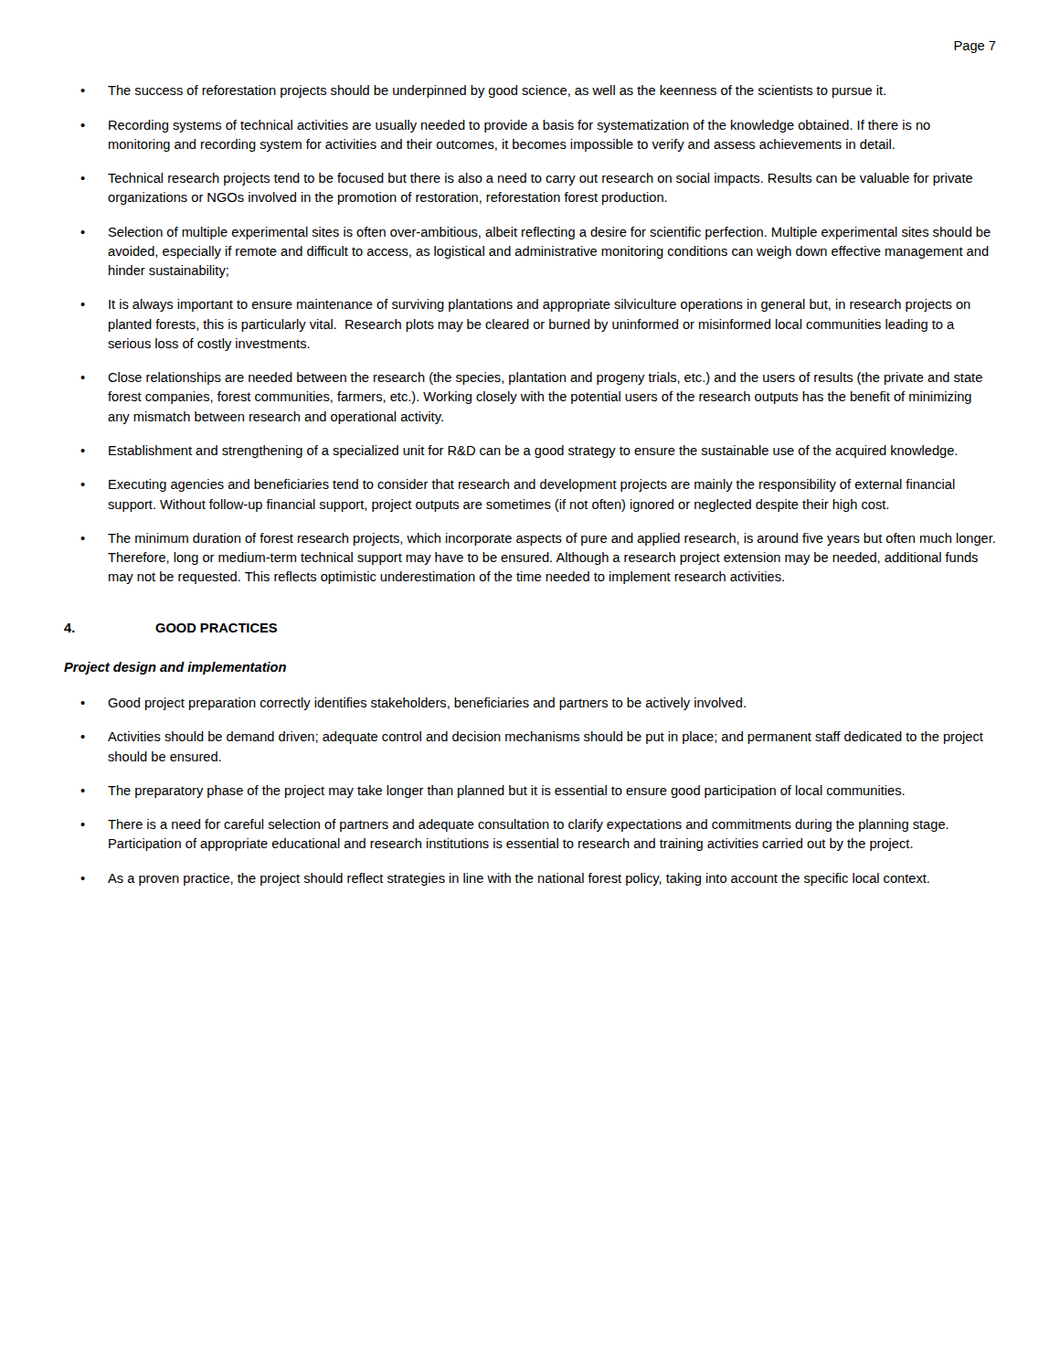Page 7
The success of reforestation projects should be underpinned by good science, as well as the keenness of the scientists to pursue it.
Recording systems of technical activities are usually needed to provide a basis for systematization of the knowledge obtained. If there is no monitoring and recording system for activities and their outcomes, it becomes impossible to verify and assess achievements in detail.
Technical research projects tend to be focused but there is also a need to carry out research on social impacts. Results can be valuable for private organizations or NGOs involved in the promotion of restoration, reforestation forest production.
Selection of multiple experimental sites is often over-ambitious, albeit reflecting a desire for scientific perfection. Multiple experimental sites should be avoided, especially if remote and difficult to access, as logistical and administrative monitoring conditions can weigh down effective management and hinder sustainability;
It is always important to ensure maintenance of surviving plantations and appropriate silviculture operations in general but, in research projects on planted forests, this is particularly vital. Research plots may be cleared or burned by uninformed or misinformed local communities leading to a serious loss of costly investments.
Close relationships are needed between the research (the species, plantation and progeny trials, etc.) and the users of results (the private and state forest companies, forest communities, farmers, etc.). Working closely with the potential users of the research outputs has the benefit of minimizing any mismatch between research and operational activity.
Establishment and strengthening of a specialized unit for R&D can be a good strategy to ensure the sustainable use of the acquired knowledge.
Executing agencies and beneficiaries tend to consider that research and development projects are mainly the responsibility of external financial support. Without follow-up financial support, project outputs are sometimes (if not often) ignored or neglected despite their high cost.
The minimum duration of forest research projects, which incorporate aspects of pure and applied research, is around five years but often much longer. Therefore, long or medium-term technical support may have to be ensured. Although a research project extension may be needed, additional funds may not be requested. This reflects optimistic underestimation of the time needed to implement research activities.
4. GOOD PRACTICES
Project design and implementation
Good project preparation correctly identifies stakeholders, beneficiaries and partners to be actively involved.
Activities should be demand driven; adequate control and decision mechanisms should be put in place; and permanent staff dedicated to the project should be ensured.
The preparatory phase of the project may take longer than planned but it is essential to ensure good participation of local communities.
There is a need for careful selection of partners and adequate consultation to clarify expectations and commitments during the planning stage. Participation of appropriate educational and research institutions is essential to research and training activities carried out by the project.
As a proven practice, the project should reflect strategies in line with the national forest policy, taking into account the specific local context.